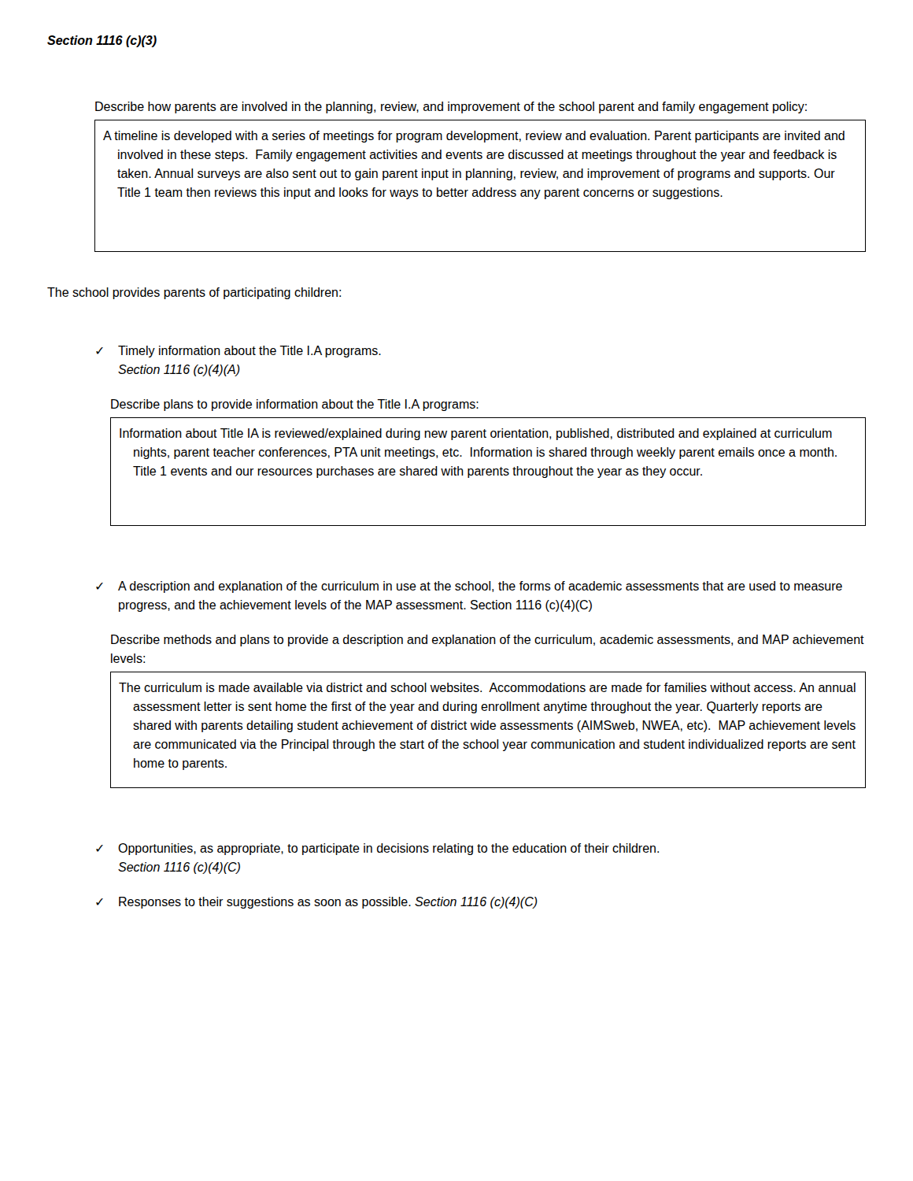Section 1116 (c)(3)
Describe how parents are involved in the planning, review, and improvement of the school parent and family engagement policy:
A timeline is developed with a series of meetings for program development, review and evaluation. Parent participants are invited and involved in these steps. Family engagement activities and events are discussed at meetings throughout the year and feedback is taken. Annual surveys are also sent out to gain parent input in planning, review, and improvement of programs and supports. Our Title 1 team then reviews this input and looks for ways to better address any parent concerns or suggestions.
The school provides parents of participating children:
✓
Timely information about the Title I.A programs.
Section 1116 (c)(4)(A)
Describe plans to provide information about the Title I.A programs:
Information about Title IA is reviewed/explained during new parent orientation, published, distributed and explained at curriculum nights, parent teacher conferences, PTA unit meetings, etc. Information is shared through weekly parent emails once a month. Title 1 events and our resources purchases are shared with parents throughout the year as they occur.
✓
A description and explanation of the curriculum in use at the school, the forms of academic assessments that are used to measure progress, and the achievement levels of the MAP assessment. Section 1116 (c)(4)(C)
Describe methods and plans to provide a description and explanation of the curriculum, academic assessments, and MAP achievement levels:
The curriculum is made available via district and school websites. Accommodations are made for families without access. An annual assessment letter is sent home the first of the year and during enrollment anytime throughout the year. Quarterly reports are shared with parents detailing student achievement of district wide assessments (AIMSweb, NWEA, etc). MAP achievement levels are communicated via the Principal through the start of the school year communication and student individualized reports are sent home to parents.
✓
Opportunities, as appropriate, to participate in decisions relating to the education of their children.
Section 1116 (c)(4)(C)
✓
Responses to their suggestions as soon as possible. Section 1116 (c)(4)(C)